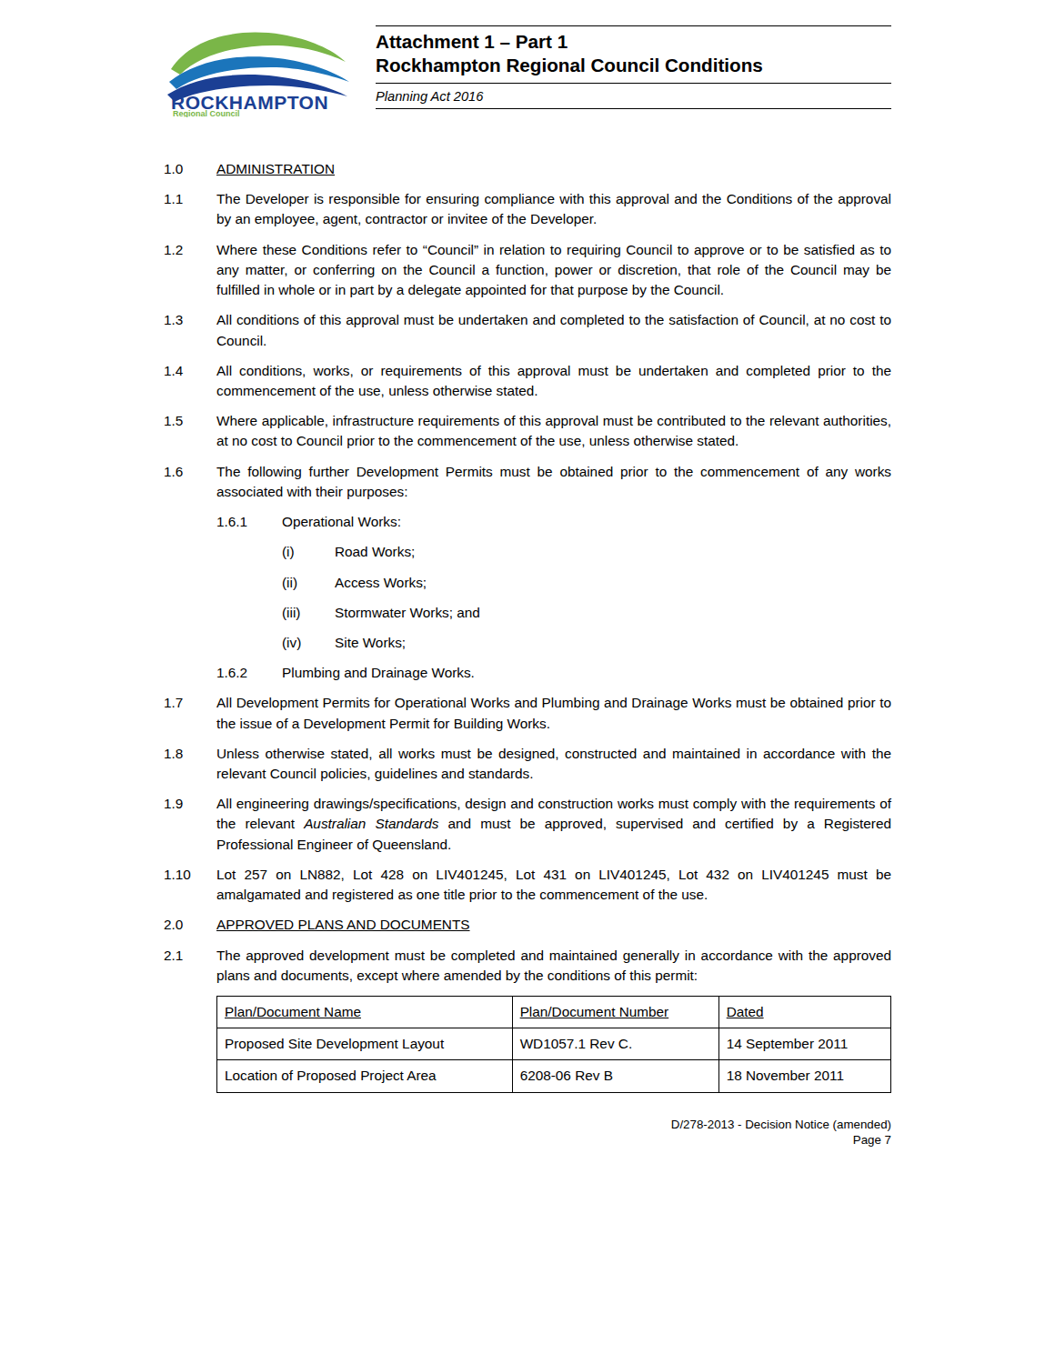ROCKHAMPTON Regional Council
Attachment 1 – Part 1
Rockhampton Regional Council Conditions
Planning Act 2016
1.0
ADMINISTRATION
1.1
The Developer is responsible for ensuring compliance with this approval and the Conditions of the approval by an employee, agent, contractor or invitee of the Developer.
1.2
Where these Conditions refer to “Council” in relation to requiring Council to approve or to be satisfied as to any matter, or conferring on the Council a function, power or discretion, that role of the Council may be fulfilled in whole or in part by a delegate appointed for that purpose by the Council.
1.3
All conditions of this approval must be undertaken and completed to the satisfaction of Council, at no cost to Council.
1.4
All conditions, works, or requirements of this approval must be undertaken and completed prior to the commencement of the use, unless otherwise stated.
1.5
Where applicable, infrastructure requirements of this approval must be contributed to the relevant authorities, at no cost to Council prior to the commencement of the use, unless otherwise stated.
1.6
The following further Development Permits must be obtained prior to the commencement of any works associated with their purposes:
1.6.1
Operational Works:
(i)
Road Works;
(ii)
Access Works;
(iii)
Stormwater Works; and
(iv)
Site Works;
1.6.2
Plumbing and Drainage Works.
1.7
All Development Permits for Operational Works and Plumbing and Drainage Works must be obtained prior to the issue of a Development Permit for Building Works.
1.8
Unless otherwise stated, all works must be designed, constructed and maintained in accordance with the relevant Council policies, guidelines and standards.
1.9
All engineering drawings/specifications, design and construction works must comply with the requirements of the relevant Australian Standards and must be approved, supervised and certified by a Registered Professional Engineer of Queensland.
1.10
Lot 257 on LN882, Lot 428 on LIV401245, Lot 431 on LIV401245, Lot 432 on LIV401245 must be amalgamated and registered as one title prior to the commencement of the use.
2.0
APPROVED PLANS AND DOCUMENTS
2.1
The approved development must be completed and maintained generally in accordance with the approved plans and documents, except where amended by the conditions of this permit:
| Plan/Document Name | Plan/Document Number | Dated |
| --- | --- | --- |
| Proposed Site Development Layout | WD1057.1 Rev C. | 14 September 2011 |
| Location of Proposed Project Area | 6208-06 Rev B | 18 November 2011 |
D/278-2013 - Decision Notice (amended)
Page 7